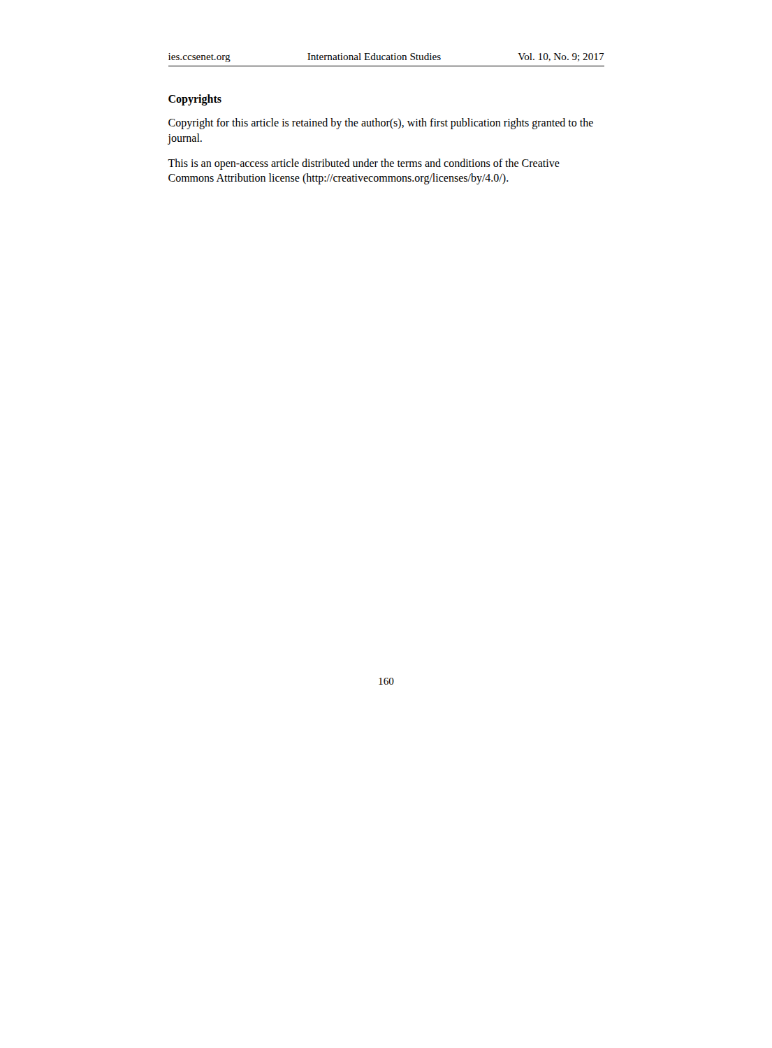ies.ccsenet.org International Education Studies Vol. 10, No. 9; 2017
Copyrights
Copyright for this article is retained by the author(s), with first publication rights granted to the journal.
This is an open-access article distributed under the terms and conditions of the Creative Commons Attribution license (http://creativecommons.org/licenses/by/4.0/).
160